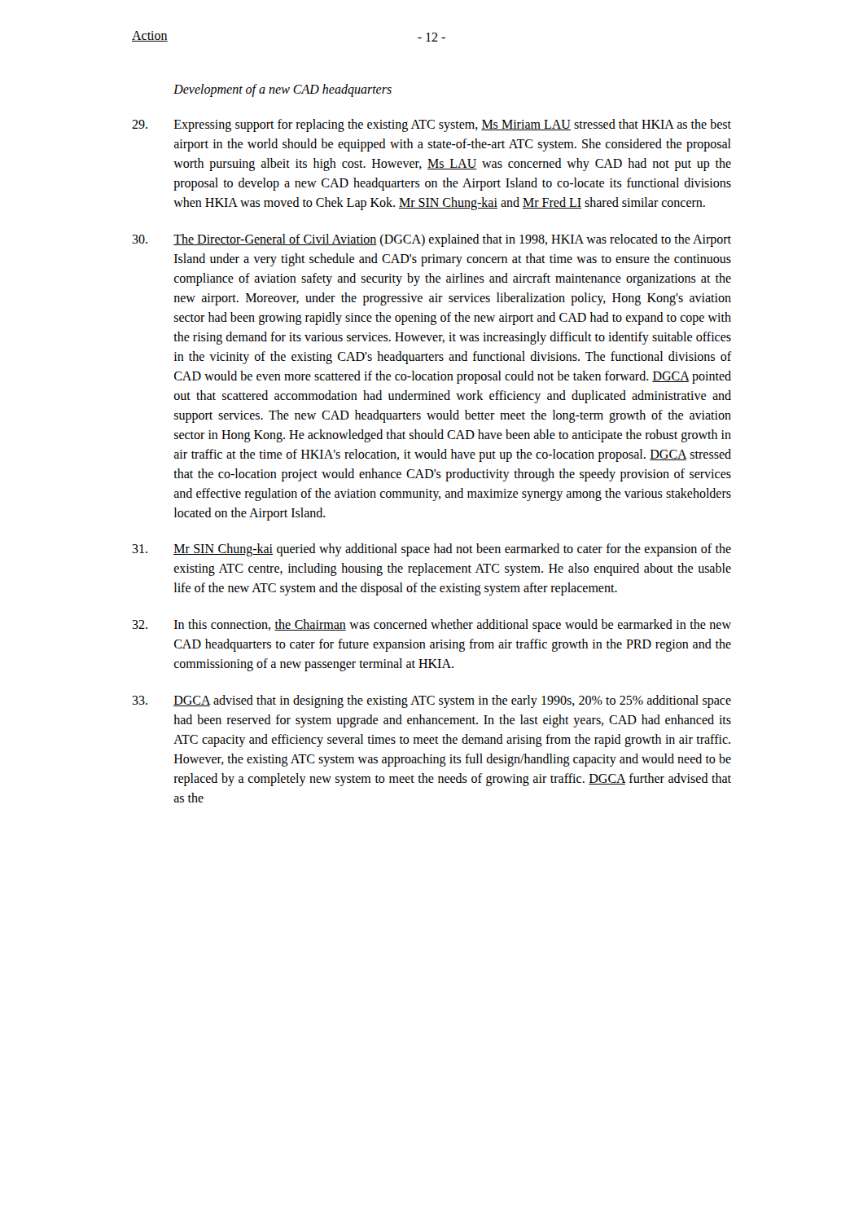Action
- 12 -
Development of a new CAD headquarters
29.
Expressing support for replacing the existing ATC system, Ms Miriam LAU stressed that HKIA as the best airport in the world should be equipped with a state-of-the-art ATC system. She considered the proposal worth pursuing albeit its high cost. However, Ms LAU was concerned why CAD had not put up the proposal to develop a new CAD headquarters on the Airport Island to co-locate its functional divisions when HKIA was moved to Chek Lap Kok. Mr SIN Chung-kai and Mr Fred LI shared similar concern.
30.
The Director-General of Civil Aviation (DGCA) explained that in 1998, HKIA was relocated to the Airport Island under a very tight schedule and CAD's primary concern at that time was to ensure the continuous compliance of aviation safety and security by the airlines and aircraft maintenance organizations at the new airport. Moreover, under the progressive air services liberalization policy, Hong Kong's aviation sector had been growing rapidly since the opening of the new airport and CAD had to expand to cope with the rising demand for its various services. However, it was increasingly difficult to identify suitable offices in the vicinity of the existing CAD's headquarters and functional divisions. The functional divisions of CAD would be even more scattered if the co-location proposal could not be taken forward. DGCA pointed out that scattered accommodation had undermined work efficiency and duplicated administrative and support services. The new CAD headquarters would better meet the long-term growth of the aviation sector in Hong Kong. He acknowledged that should CAD have been able to anticipate the robust growth in air traffic at the time of HKIA's relocation, it would have put up the co-location proposal. DGCA stressed that the co-location project would enhance CAD's productivity through the speedy provision of services and effective regulation of the aviation community, and maximize synergy among the various stakeholders located on the Airport Island.
31.
Mr SIN Chung-kai queried why additional space had not been earmarked to cater for the expansion of the existing ATC centre, including housing the replacement ATC system. He also enquired about the usable life of the new ATC system and the disposal of the existing system after replacement.
32.
In this connection, the Chairman was concerned whether additional space would be earmarked in the new CAD headquarters to cater for future expansion arising from air traffic growth in the PRD region and the commissioning of a new passenger terminal at HKIA.
33.
DGCA advised that in designing the existing ATC system in the early 1990s, 20% to 25% additional space had been reserved for system upgrade and enhancement. In the last eight years, CAD had enhanced its ATC capacity and efficiency several times to meet the demand arising from the rapid growth in air traffic. However, the existing ATC system was approaching its full design/handling capacity and would need to be replaced by a completely new system to meet the needs of growing air traffic. DGCA further advised that as the